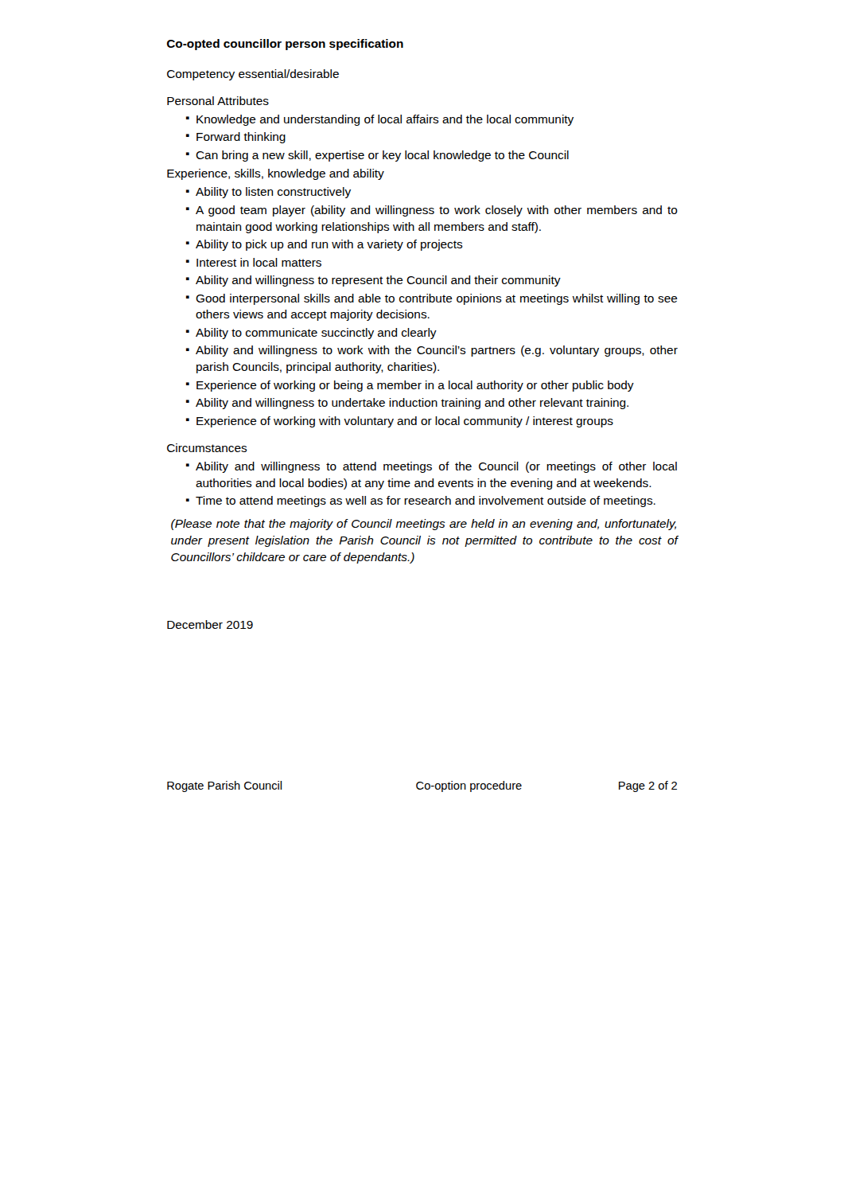Co-opted councillor person specification
Competency essential/desirable
Personal Attributes
Knowledge and understanding of local affairs and the local community
Forward thinking
Can bring a new skill, expertise or key local knowledge to the Council
Experience, skills, knowledge and ability
Ability to listen constructively
A good team player (ability and willingness to work closely with other members and to maintain good working relationships with all members and staff).
Ability to pick up and run with a variety of projects
Interest in local matters
Ability and willingness to represent the Council and their community
Good interpersonal skills and able to contribute opinions at meetings whilst willing to see others views and accept majority decisions.
Ability to communicate succinctly and clearly
Ability and willingness to work with the Council’s partners (e.g. voluntary groups, other parish Councils, principal authority, charities).
Experience of working or being a member in a local authority or other public body
Ability and willingness to undertake induction training and other relevant training.
Experience of working with voluntary and or local community / interest groups
Circumstances
Ability and willingness to attend meetings of the Council (or meetings of other local authorities and local bodies) at any time and events in the evening and at weekends.
Time to attend meetings as well as for research and involvement outside of meetings.
(Please note that the majority of Council meetings are held in an evening and, unfortunately, under present legislation the Parish Council is not permitted to contribute to the cost of Councillors’ childcare or care of dependants.)
December 2019
Rogate Parish Council Co-option procedure Page 2 of 2